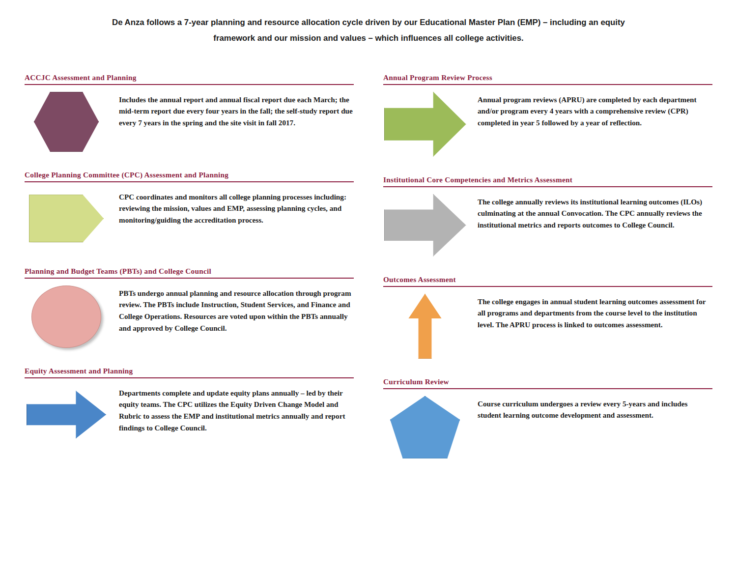De Anza follows a 7-year planning and resource allocation cycle driven by our Educational Master Plan (EMP) – including an equity framework and our mission and values – which influences all college activities.
ACCJC Assessment and Planning
Includes the annual report and annual fiscal report due each March; the mid-term report due every four years in the fall; the self-study report due every 7 years in the spring and the site visit in fall 2017.
College Planning Committee (CPC) Assessment and Planning
CPC coordinates and monitors all college planning processes including: reviewing the mission, values and EMP, assessing planning cycles, and monitoring/guiding the accreditation process.
Planning and Budget Teams (PBTs) and College Council
PBTs undergo annual planning and resource allocation through program review. The PBTs include Instruction, Student Services, and Finance and College Operations. Resources are voted upon within the PBTs annually and approved by College Council.
Equity Assessment and Planning
Departments complete and update equity plans annually – led by their equity teams. The CPC utilizes the Equity Driven Change Model and Rubric to assess the EMP and institutional metrics annually and report findings to College Council.
Annual Program Review Process
Annual program reviews (APRU) are completed by each department and/or program every 4 years with a comprehensive review (CPR) completed in year 5 followed by a year of reflection.
Institutional Core Competencies and Metrics Assessment
The college annually reviews its institutional learning outcomes (ILOs) culminating at the annual Convocation. The CPC annually reviews the institutional metrics and reports outcomes to College Council.
Outcomes Assessment
The college engages in annual student learning outcomes assessment for all programs and departments from the course level to the institution level. The APRU process is linked to outcomes assessment.
Curriculum Review
Course curriculum undergoes a review every 5-years and includes student learning outcome development and assessment.